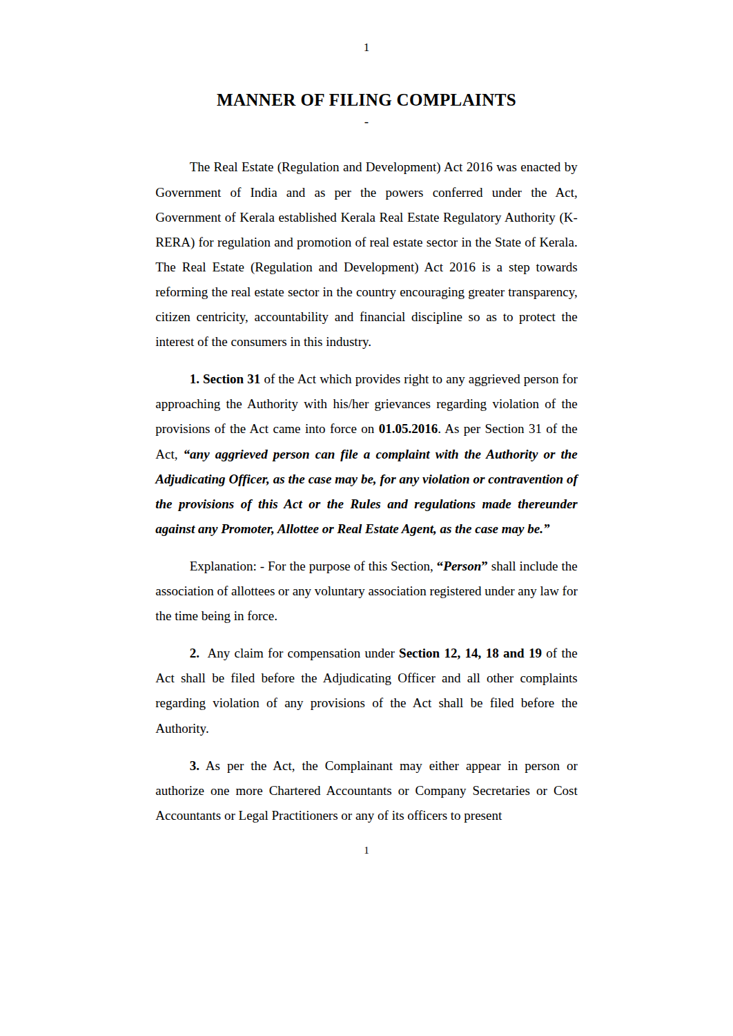1
MANNER OF FILING COMPLAINTS
-
The Real Estate (Regulation and Development) Act 2016 was enacted by Government of India and as per the powers conferred under the Act, Government of Kerala established Kerala Real Estate Regulatory Authority (K-RERA) for regulation and promotion of real estate sector in the State of Kerala. The Real Estate (Regulation and Development) Act 2016 is a step towards reforming the real estate sector in the country encouraging greater transparency, citizen centricity, accountability and financial discipline so as to protect the interest of the consumers in this industry.
1. Section 31 of the Act which provides right to any aggrieved person for approaching the Authority with his/her grievances regarding violation of the provisions of the Act came into force on 01.05.2016. As per Section 31 of the Act, “any aggrieved person can file a complaint with the Authority or the Adjudicating Officer, as the case may be, for any violation or contravention of the provisions of this Act or the Rules and regulations made thereunder against any Promoter, Allottee or Real Estate Agent, as the case may be.”
Explanation: - For the purpose of this Section, “Person” shall include the association of allottees or any voluntary association registered under any law for the time being in force.
2. Any claim for compensation under Section 12, 14, 18 and 19 of the Act shall be filed before the Adjudicating Officer and all other complaints regarding violation of any provisions of the Act shall be filed before the Authority.
3. As per the Act, the Complainant may either appear in person or authorize one more Chartered Accountants or Company Secretaries or Cost Accountants or Legal Practitioners or any of its officers to present
1